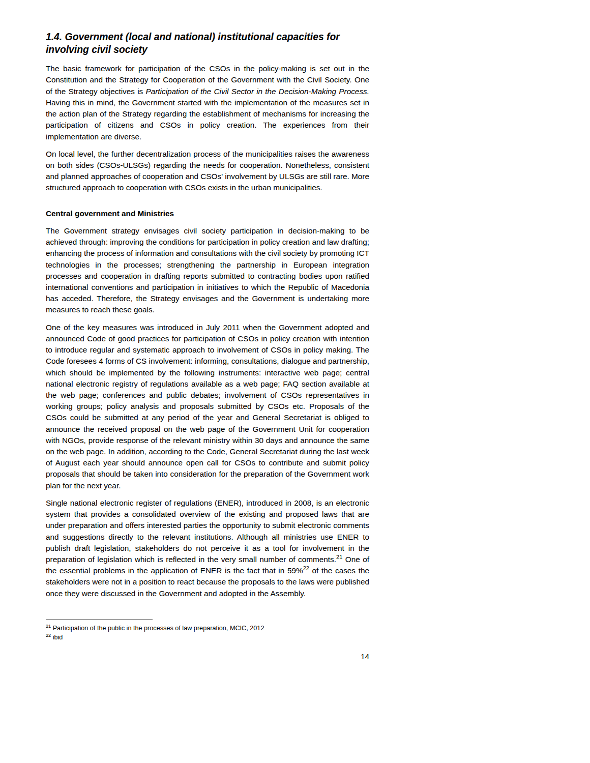1.4. Government (local and national) institutional capacities for involving civil society
The basic framework for participation of the CSOs in the policy-making is set out in the Constitution and the Strategy for Cooperation of the Government with the Civil Society. One of the Strategy objectives is Participation of the Civil Sector in the Decision-Making Process. Having this in mind, the Government started with the implementation of the measures set in the action plan of the Strategy regarding the establishment of mechanisms for increasing the participation of citizens and CSOs in policy creation. The experiences from their implementation are diverse.
On local level, the further decentralization process of the municipalities raises the awareness on both sides (CSOs-ULSGs) regarding the needs for cooperation. Nonetheless, consistent and planned approaches of cooperation and CSOs' involvement by ULSGs are still rare. More structured approach to cooperation with CSOs exists in the urban municipalities.
Central government and Ministries
The Government strategy envisages civil society participation in decision-making to be achieved through: improving the conditions for participation in policy creation and law drafting; enhancing the process of information and consultations with the civil society by promoting ICT technologies in the processes; strengthening the partnership in European integration processes and cooperation in drafting reports submitted to contracting bodies upon ratified international conventions and participation in initiatives to which the Republic of Macedonia has acceded. Therefore, the Strategy envisages and the Government is undertaking more measures to reach these goals.
One of the key measures was introduced in July 2011 when the Government adopted and announced Code of good practices for participation of CSOs in policy creation with intention to introduce regular and systematic approach to involvement of CSOs in policy making. The Code foresees 4 forms of CS involvement: informing, consultations, dialogue and partnership, which should be implemented by the following instruments: interactive web page; central national electronic registry of regulations available as a web page; FAQ section available at the web page; conferences and public debates; involvement of CSOs representatives in working groups; policy analysis and proposals submitted by CSOs etc. Proposals of the CSOs could be submitted at any period of the year and General Secretariat is obliged to announce the received proposal on the web page of the Government Unit for cooperation with NGOs, provide response of the relevant ministry within 30 days and announce the same on the web page. In addition, according to the Code, General Secretariat during the last week of August each year should announce open call for CSOs to contribute and submit policy proposals that should be taken into consideration for the preparation of the Government work plan for the next year.
Single national electronic register of regulations (ENER), introduced in 2008, is an electronic system that provides a consolidated overview of the existing and proposed laws that are under preparation and offers interested parties the opportunity to submit electronic comments and suggestions directly to the relevant institutions. Although all ministries use ENER to publish draft legislation, stakeholders do not perceive it as a tool for involvement in the preparation of legislation which is reflected in the very small number of comments.21 One of the essential problems in the application of ENER is the fact that in 59%22 of the cases the stakeholders were not in a position to react because the proposals to the laws were published once they were discussed in the Government and adopted in the Assembly.
21 Participation of the public in the processes of law preparation, MCIC, 2012
22 ibid
14